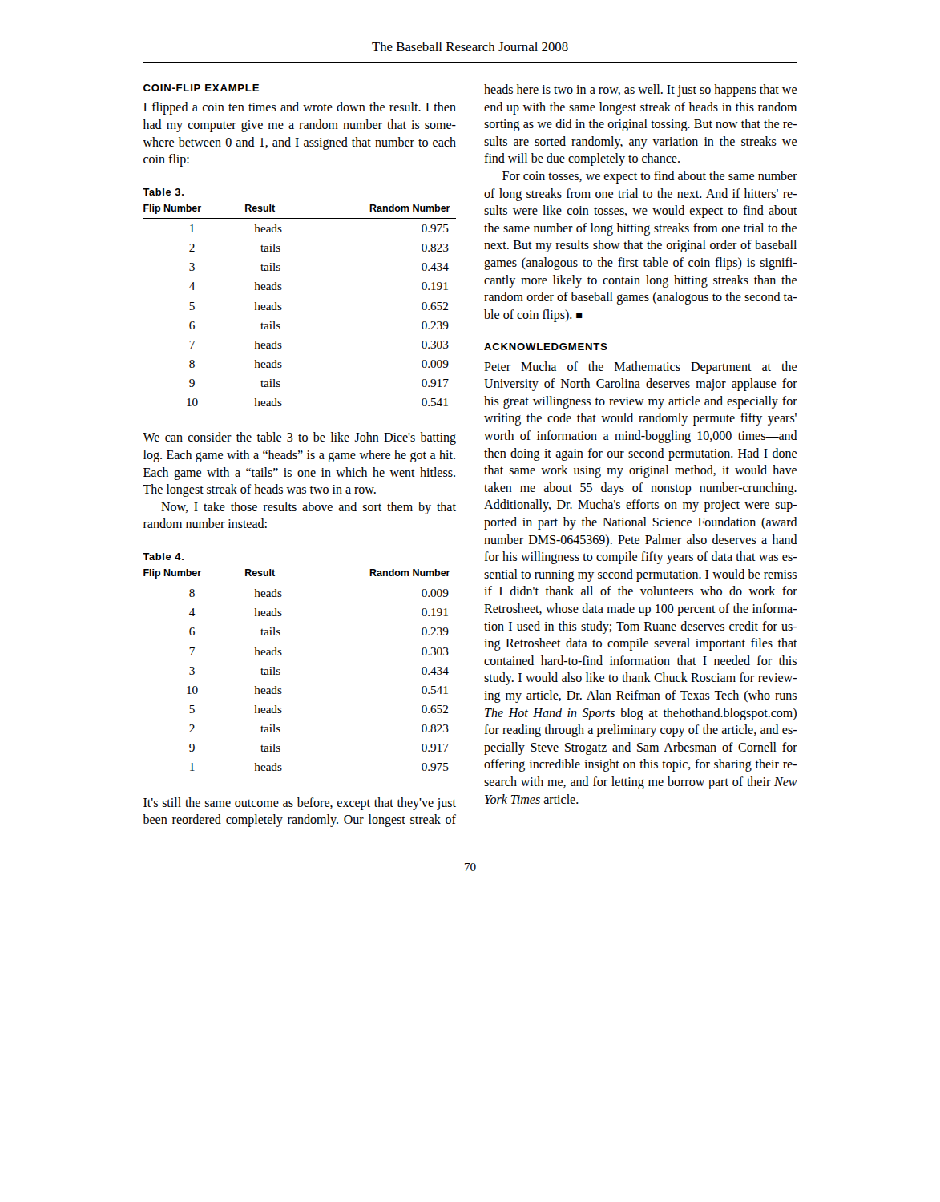The Baseball Research Journal 2008
Coin-Flip Example
I flipped a coin ten times and wrote down the result. I then had my computer give me a random number that is somewhere between 0 and 1, and I assigned that number to each coin flip:
Table 3.
| Flip Number | Result | Random Number |
| --- | --- | --- |
| 1 | heads | 0.975 |
| 2 | tails | 0.823 |
| 3 | tails | 0.434 |
| 4 | heads | 0.191 |
| 5 | heads | 0.652 |
| 6 | tails | 0.239 |
| 7 | heads | 0.303 |
| 8 | heads | 0.009 |
| 9 | tails | 0.917 |
| 10 | heads | 0.541 |
We can consider the table 3 to be like John Dice's batting log. Each game with a “heads” is a game where he got a hit. Each game with a “tails” is one in which he went hitless. The longest streak of heads was two in a row.
Now, I take those results above and sort them by that random number instead:
Table 4.
| Flip Number | Result | Random Number |
| --- | --- | --- |
| 8 | heads | 0.009 |
| 4 | heads | 0.191 |
| 6 | tails | 0.239 |
| 7 | heads | 0.303 |
| 3 | tails | 0.434 |
| 10 | heads | 0.541 |
| 5 | heads | 0.652 |
| 2 | tails | 0.823 |
| 9 | tails | 0.917 |
| 1 | heads | 0.975 |
It's still the same outcome as before, except that they've just been reordered completely randomly. Our longest streak of heads here is two in a row, as well. It just so happens that we end up with the same longest streak of heads in this random sorting as we did in the original tossing. But now that the results are sorted randomly, any variation in the streaks we find will be due completely to chance.
For coin tosses, we expect to find about the same number of long streaks from one trial to the next. And if hitters' results were like coin tosses, we would expect to find about the same number of long hitting streaks from one trial to the next. But my results show that the original order of baseball games (analogous to the first table of coin flips) is significantly more likely to contain long hitting streaks than the random order of baseball games (analogous to the second table of coin flips). ■
Acknowledgments
Peter Mucha of the Mathematics Department at the University of North Carolina deserves major applause for his great willingness to review my article and especially for writing the code that would randomly permute fifty years' worth of information a mind-boggling 10,000 times—and then doing it again for our second permutation. Had I done that same work using my original method, it would have taken me about 55 days of nonstop number-crunching. Additionally, Dr. Mucha's efforts on my project were supported in part by the National Science Foundation (award number DMS-0645369). Pete Palmer also deserves a hand for his willingness to compile fifty years of data that was essential to running my second permutation. I would be remiss if I didn't thank all of the volunteers who do work for Retrosheet, whose data made up 100 percent of the information I used in this study; Tom Ruane deserves credit for using Retrosheet data to compile several important files that contained hard-to-find information that I needed for this study. I would also like to thank Chuck Rosciam for reviewing my article, Dr. Alan Reifman of Texas Tech (who runs The Hot Hand in Sports blog at thehothand.blogspot.com) for reading through a preliminary copy of the article, and especially Steve Strogatz and Sam Arbesman of Cornell for offering incredible insight on this topic, for sharing their research with me, and for letting me borrow part of their New York Times article.
70